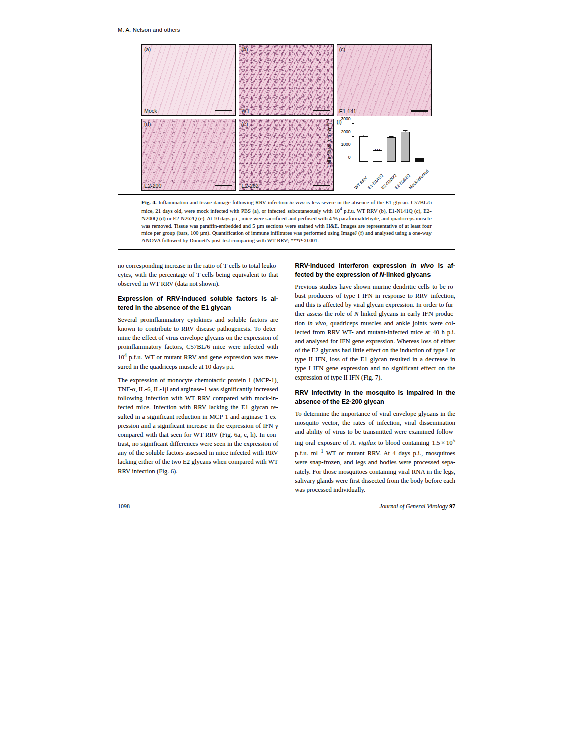M. A. Nelson and others
(a) Mock
(b) WT
(c) E1-141
(d) E2-200
(e) E2-262
(f)
0
1000
2000
3000
Cell infiltrate (0.6 mm2)−1
***
WT RRV E1-N141Q E2-N200Q E2-N262Q Mock-infected
Fig. 4. Inflammation and tissue damage following RRV infection in vivo is less severe in the absence of the E1 glycan. C57BL/6 mice, 21 days old, were mock infected with PBS (a), or infected subcutaneously with 104 p.f.u. WT RRV (b), E1-N141Q (c), E2-N200Q (d) or E2-N262Q (e). At 10 days p.i., mice were sacrificed and perfused with 4 % paraformaldehyde, and quadriceps muscle was removed. Tissue was paraffin-embedded and 5 µm sections were stained with H&E. Images are representative of at least four mice per group (bars, 100 µm). Quantification of immune infiltrates was performed using ImageJ (f) and analysed using a one-way ANOVA followed by Dunnett's post-test comparing with WT RRV; ***P<0.001.
no corresponding increase in the ratio of T-cells to total leukocytes, with the percentage of T-cells being equivalent to that observed in WT RRV (data not shown).
Expression of RRV-induced soluble factors is altered in the absence of the E1 glycan
Several proinflammatory cytokines and soluble factors are known to contribute to RRV disease pathogenesis. To determine the effect of virus envelope glycans on the expression of proinflammatory factors, C57BL/6 mice were infected with 104 p.f.u. WT or mutant RRV and gene expression was measured in the quadriceps muscle at 10 days p.i.
The expression of monocyte chemotactic protein 1 (MCP-1), TNF-α, IL-6, IL-1β and arginase-1 was significantly increased following infection with WT RRV compared with mock-infected mice. Infection with RRV lacking the E1 glycan resulted in a significant reduction in MCP-1 and arginase-1 expression and a significant increase in the expression of IFN-γ compared with that seen for WT RRV (Fig. 6a, c, h). In contrast, no significant differences were seen in the expression of any of the soluble factors assessed in mice infected with RRV lacking either of the two E2 glycans when compared with WT RRV infection (Fig. 6).
RRV-induced interferon expression in vivo is affected by the expression of N-linked glycans
Previous studies have shown murine dendritic cells to be robust producers of type I IFN in response to RRV infection, and this is affected by viral glycan expression. In order to further assess the role of N-linked glycans in early IFN production in vivo, quadriceps muscles and ankle joints were collected from RRV WT- and mutant-infected mice at 40 h p.i. and analysed for IFN gene expression. Whereas loss of either of the E2 glycans had little effect on the induction of type I or type II IFN, loss of the E1 glycan resulted in a decrease in type I IFN gene expression and no significant effect on the expression of type II IFN (Fig. 7).
RRV infectivity in the mosquito is impaired in the absence of the E2-200 glycan
To determine the importance of viral envelope glycans in the mosquito vector, the rates of infection, viral dissemination and ability of virus to be transmitted were examined following oral exposure of A. vigilax to blood containing 1.5 × 105 p.f.u. ml−1 WT or mutant RRV. At 4 days p.i., mosquitoes were snap-frozen, and legs and bodies were processed separately. For those mosquitoes containing viral RNA in the legs, salivary glands were first dissected from the body before each was processed individually.
1098
Journal of General Virology 97